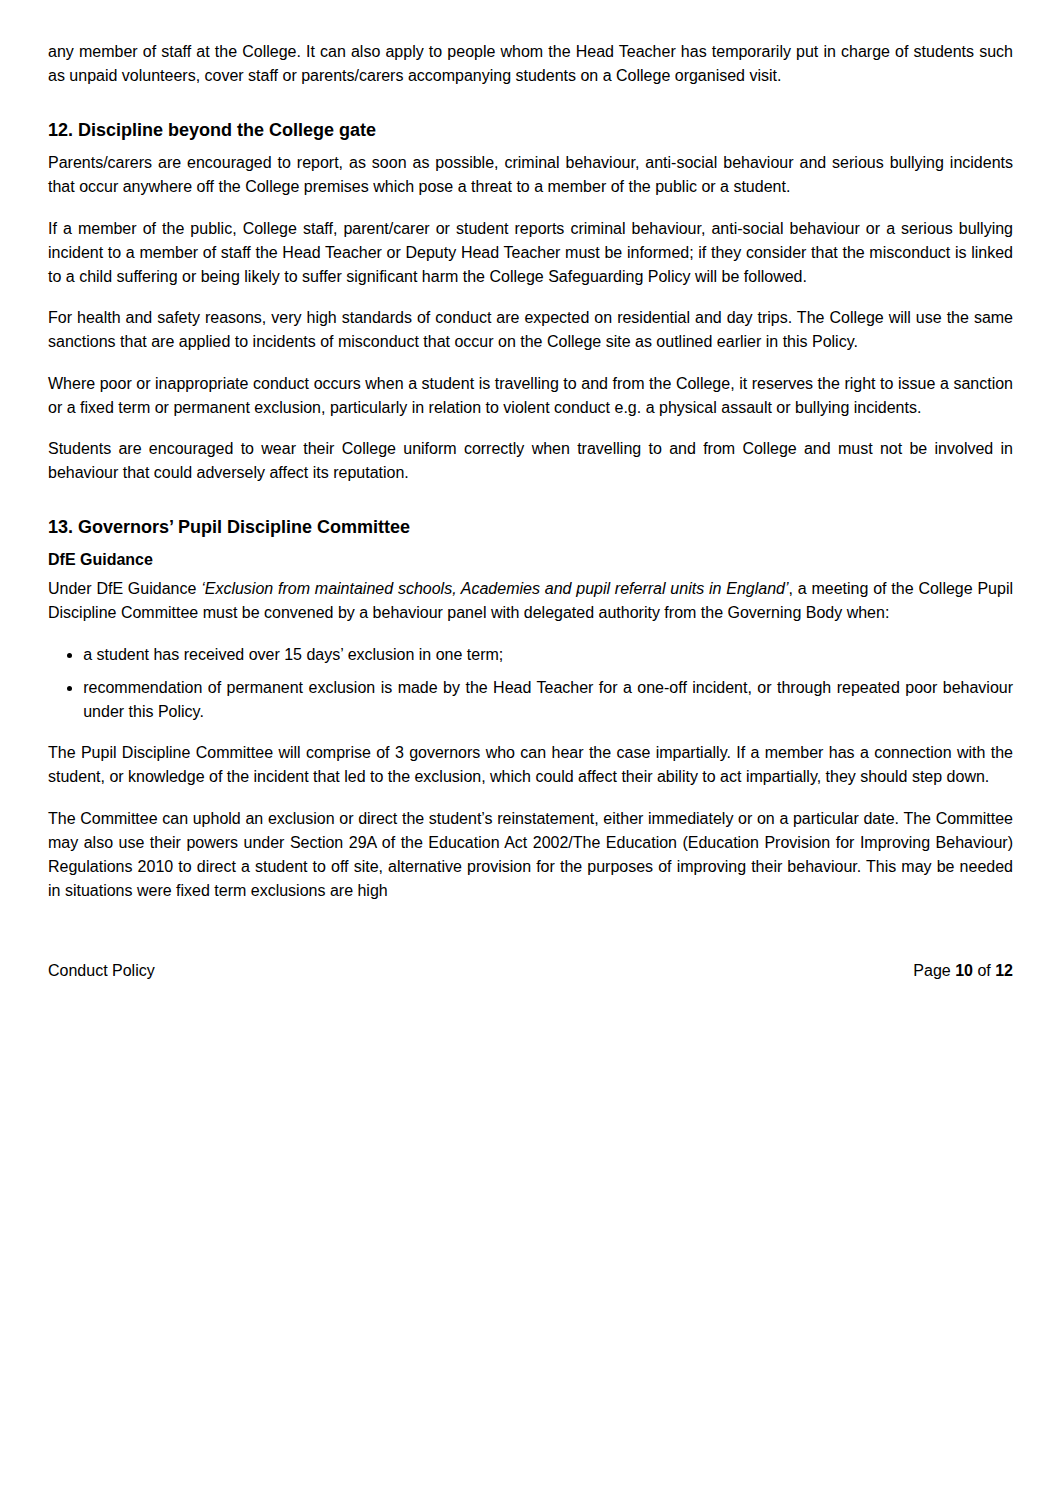any member of staff at the College. It can also apply to people whom the Head Teacher has temporarily put in charge of students such as unpaid volunteers, cover staff or parents/carers accompanying students on a College organised visit.
12. Discipline beyond the College gate
Parents/carers are encouraged to report, as soon as possible, criminal behaviour, anti-social behaviour and serious bullying incidents that occur anywhere off the College premises which pose a threat to a member of the public or a student.
If a member of the public, College staff, parent/carer or student reports criminal behaviour, anti-social behaviour or a serious bullying incident to a member of staff the Head Teacher or Deputy Head Teacher must be informed; if they consider that the misconduct is linked to a child suffering or being likely to suffer significant harm the College Safeguarding Policy will be followed.
For health and safety reasons, very high standards of conduct are expected on residential and day trips. The College will use the same sanctions that are applied to incidents of misconduct that occur on the College site as outlined earlier in this Policy.
Where poor or inappropriate conduct occurs when a student is travelling to and from the College, it reserves the right to issue a sanction or a fixed term or permanent exclusion, particularly in relation to violent conduct e.g. a physical assault or bullying incidents.
Students are encouraged to wear their College uniform correctly when travelling to and from College and must not be involved in behaviour that could adversely affect its reputation.
13. Governors’ Pupil Discipline Committee
DfE Guidance
Under DfE Guidance ‘Exclusion from maintained schools, Academies and pupil referral units in England’, a meeting of the College Pupil Discipline Committee must be convened by a behaviour panel with delegated authority from the Governing Body when:
a student has received over 15 days’ exclusion in one term;
recommendation of permanent exclusion is made by the Head Teacher for a one-off incident, or through repeated poor behaviour under this Policy.
The Pupil Discipline Committee will comprise of 3 governors who can hear the case impartially. If a member has a connection with the student, or knowledge of the incident that led to the exclusion, which could affect their ability to act impartially, they should step down.
The Committee can uphold an exclusion or direct the student’s reinstatement, either immediately or on a particular date. The Committee may also use their powers under Section 29A of the Education Act 2002/The Education (Education Provision for Improving Behaviour) Regulations 2010 to direct a student to off site, alternative provision for the purposes of improving their behaviour. This may be needed in situations were fixed term exclusions are high
Conduct Policy
Page 10 of 12